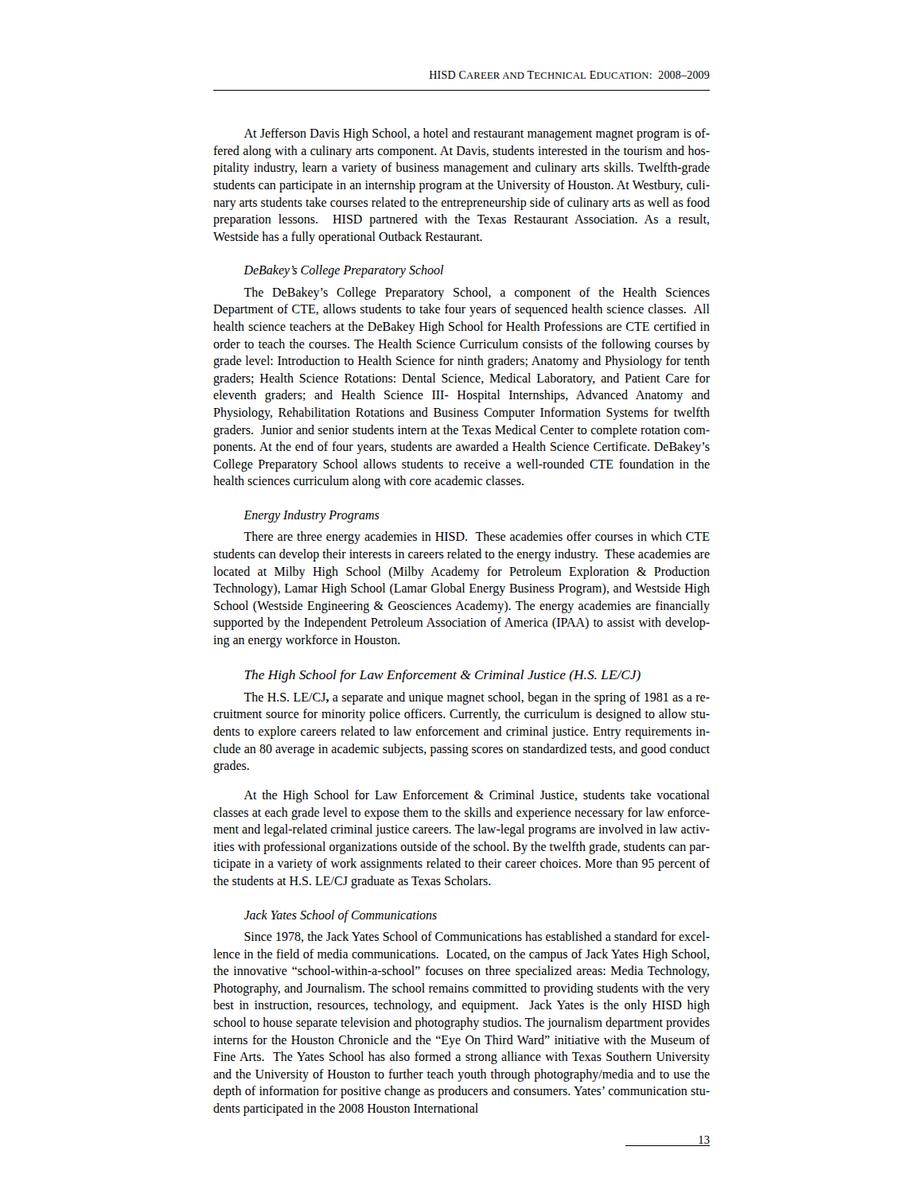HISD CAREER AND TECHNICAL EDUCATION: 2008–2009
At Jefferson Davis High School, a hotel and restaurant management magnet program is offered along with a culinary arts component. At Davis, students interested in the tourism and hospitality industry, learn a variety of business management and culinary arts skills. Twelfth-grade students can participate in an internship program at the University of Houston. At Westbury, culinary arts students take courses related to the entrepreneurship side of culinary arts as well as food preparation lessons. HISD partnered with the Texas Restaurant Association. As a result, Westside has a fully operational Outback Restaurant.
DeBakey’s College Preparatory School
The DeBakey’s College Preparatory School, a component of the Health Sciences Department of CTE, allows students to take four years of sequenced health science classes. All health science teachers at the DeBakey High School for Health Professions are CTE certified in order to teach the courses. The Health Science Curriculum consists of the following courses by grade level: Introduction to Health Science for ninth graders; Anatomy and Physiology for tenth graders; Health Science Rotations: Dental Science, Medical Laboratory, and Patient Care for eleventh graders; and Health Science III- Hospital Internships, Advanced Anatomy and Physiology, Rehabilitation Rotations and Business Computer Information Systems for twelfth graders. Junior and senior students intern at the Texas Medical Center to complete rotation components. At the end of four years, students are awarded a Health Science Certificate. DeBakey’s College Preparatory School allows students to receive a well-rounded CTE foundation in the health sciences curriculum along with core academic classes.
Energy Industry Programs
There are three energy academies in HISD. These academies offer courses in which CTE students can develop their interests in careers related to the energy industry. These academies are located at Milby High School (Milby Academy for Petroleum Exploration & Production Technology), Lamar High School (Lamar Global Energy Business Program), and Westside High School (Westside Engineering & Geosciences Academy). The energy academies are financially supported by the Independent Petroleum Association of America (IPAA) to assist with developing an energy workforce in Houston.
The High School for Law Enforcement & Criminal Justice (H.S. LE/CJ)
The H.S. LE/CJ, a separate and unique magnet school, began in the spring of 1981 as a recruitment source for minority police officers. Currently, the curriculum is designed to allow students to explore careers related to law enforcement and criminal justice. Entry requirements include an 80 average in academic subjects, passing scores on standardized tests, and good conduct grades.
At the High School for Law Enforcement & Criminal Justice, students take vocational classes at each grade level to expose them to the skills and experience necessary for law enforcement and legal-related criminal justice careers. The law-legal programs are involved in law activities with professional organizations outside of the school. By the twelfth grade, students can participate in a variety of work assignments related to their career choices. More than 95 percent of the students at H.S. LE/CJ graduate as Texas Scholars.
Jack Yates School of Communications
Since 1978, the Jack Yates School of Communications has established a standard for excellence in the field of media communications. Located, on the campus of Jack Yates High School, the innovative “school-within-a-school” focuses on three specialized areas: Media Technology, Photography, and Journalism. The school remains committed to providing students with the very best in instruction, resources, technology, and equipment. Jack Yates is the only HISD high school to house separate television and photography studios. The journalism department provides interns for the Houston Chronicle and the “Eye On Third Ward” initiative with the Museum of Fine Arts. The Yates School has also formed a strong alliance with Texas Southern University and the University of Houston to further teach youth through photography/media and to use the depth of information for positive change as producers and consumers. Yates’ communication students participated in the 2008 Houston International
13